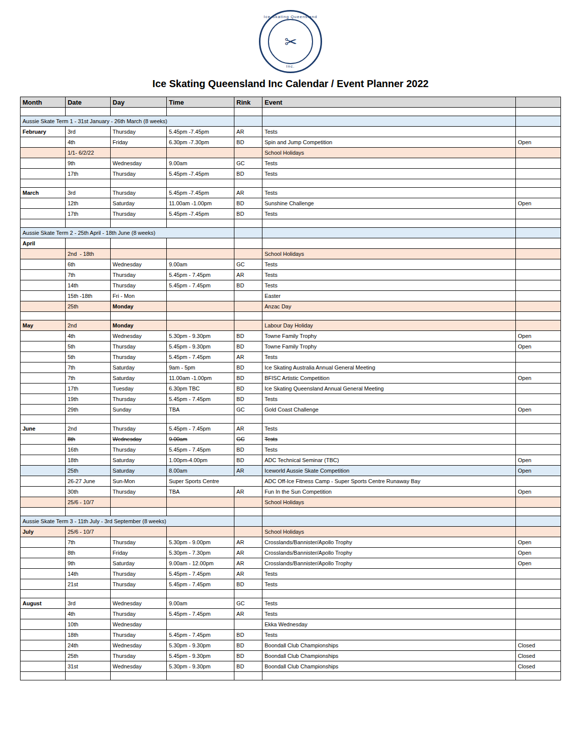Ice Skating Queensland
✂
Inc.
Ice Skating Queensland Inc Calendar / Event Planner 2022
| Month | Date | Day | Time | Rink | Event | |
| --- | --- | --- | --- | --- | --- | --- |
| Aussie Skate Term 1 - 31st January - 26th March (8 weeks) | | | |
| February | 3rd | Thursday | 5.45pm -7.45pm | AR | Tests | |
| | 4th | Friday | 6.30pm -7.30pm | BD | Spin and Jump Competition | Open |
| | 1/1- 6/2/22 | | | | School Holidays | |
| | 9th | Wednesday | 9.00am | GC | Tests | |
| | 17th | Thursday | 5.45pm -7.45pm | BD | Tests | |
| March | 3rd | Thursday | 5.45pm -7.45pm | AR | Tests | |
| | 12th | Saturday | 11.00am -1.00pm | BD | Sunshine Challenge | Open |
| | 17th | Thursday | 5.45pm -7.45pm | BD | Tests | |
| Aussie Skate Term 2 - 25th April - 18th June (8 weeks) | | | |
| April | | | | | | |
| | 2nd - 18th | | | | School Holidays | |
| | 6th | Wednesday | 9.00am | GC | Tests | |
| | 7th | Thursday | 5.45pm - 7.45pm | AR | Tests | |
| | 14th | Thursday | 5.45pm - 7.45pm | BD | Tests | |
| | 15th -18th | Fri - Mon | | | Easter | |
| | 25th | Monday | | | Anzac Day | |
| May | 2nd | Monday | | | Labour Day Holiday | |
| | 4th | Wednesday | 5.30pm - 9.30pm | BD | Towne Family Trophy | Open |
| | 5th | Thursday | 5.45pm - 9.30pm | BD | Towne Family Trophy | Open |
| | 5th | Thursday | 5.45pm - 7.45pm | AR | Tests | |
| | 7th | Saturday | 9am - 5pm | BD | Ice Skating Australia Annual General Meeting | |
| | 7th | Saturday | 11.00am -1.00pm | BD | BFISC Artistic Competition | Open |
| | 17th | Tuesday | 6.30pm TBC | BD | Ice Skating Queensland Annual General Meeting | |
| | 19th | Thursday | 5.45pm - 7.45pm | BD | Tests | |
| | 29th | Sunday | TBA | GC | Gold Coast Challenge | Open |
| June | 2nd | Thursday | 5.45pm - 7.45pm | AR | Tests | |
| | 8th | Wednesday | 9.00am | GC | Tests | |
| | 16th | Thursday | 5.45pm - 7.45pm | BD | Tests | |
| | 18th | Saturday | 1.00pm-4.00pm | BD | ADC Technical Seminar (TBC) | Open |
| | 25th | Saturday | 8.00am | AR | Iceworld Aussie Skate Competition | Open |
| | 26-27 June | Sun-Mon | Super Sports Centre | ADC Off-Ice Fitness Camp - Super Sports Centre Runaway Bay | |
| | 30th | Thursday | TBA | AR | Fun In the Sun Competition | Open |
| | 25/6 - 10/7 | | | | School Holidays | |
| Aussie Skate Term 3 - 11th July - 3rd September (8 weeks) | | | |
| July | 25/6 - 10/7 | | | | School Holidays | |
| | 7th | Thursday | 5.30pm - 9.00pm | AR | Crosslands/Bannister/Apollo Trophy | Open |
| | 8th | Friday | 5.30pm - 7.30pm | AR | Crosslands/Bannister/Apollo Trophy | Open |
| | 9th | Saturday | 9.00am - 12.00pm | AR | Crosslands/Bannister/Apollo Trophy | Open |
| | 14th | Thursday | 5.45pm - 7.45pm | AR | Tests | |
| | 21st | Thursday | 5.45pm - 7.45pm | BD | Tests | |
| August | 3rd | Wednesday | 9.00am | GC | Tests | |
| | 4th | Thursday | 5.45pm - 7.45pm | AR | Tests | |
| | 10th | Wednesday | | | Ekka Wednesday | |
| | 18th | Thursday | 5.45pm - 7.45pm | BD | Tests | |
| | 24th | Wednesday | 5.30pm - 9.30pm | BD | Boondall Club Championships | Closed |
| | 25th | Thursday | 5.45pm - 9.30pm | BD | Boondall Club Championships | Closed |
| | 31st | Wednesday | 5.30pm - 9.30pm | BD | Boondall Club Championships | Closed |